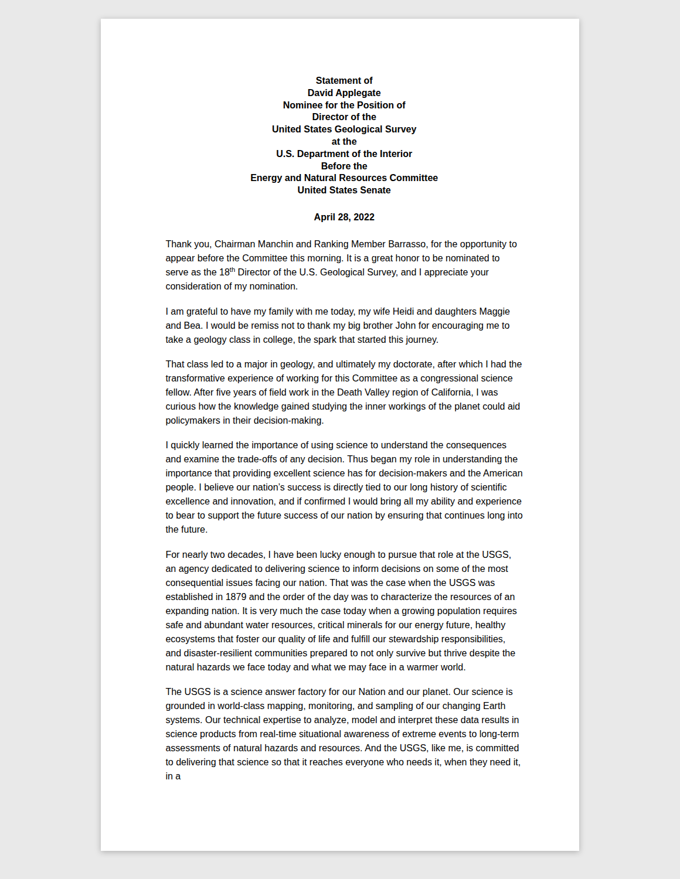Statement of
David Applegate
Nominee for the Position of
Director of the
United States Geological Survey
at the
U.S. Department of the Interior
Before the
Energy and Natural Resources Committee
United States Senate
April 28, 2022
Thank you, Chairman Manchin and Ranking Member Barrasso, for the opportunity to appear before the Committee this morning. It is a great honor to be nominated to serve as the 18th Director of the U.S. Geological Survey, and I appreciate your consideration of my nomination.
I am grateful to have my family with me today, my wife Heidi and daughters Maggie and Bea. I would be remiss not to thank my big brother John for encouraging me to take a geology class in college, the spark that started this journey.
That class led to a major in geology, and ultimately my doctorate, after which I had the transformative experience of working for this Committee as a congressional science fellow. After five years of field work in the Death Valley region of California, I was curious how the knowledge gained studying the inner workings of the planet could aid policymakers in their decision-making.
I quickly learned the importance of using science to understand the consequences and examine the trade-offs of any decision. Thus began my role in understanding the importance that providing excellent science has for decision-makers and the American people. I believe our nation’s success is directly tied to our long history of scientific excellence and innovation, and if confirmed I would bring all my ability and experience to bear to support the future success of our nation by ensuring that continues long into the future.
For nearly two decades, I have been lucky enough to pursue that role at the USGS, an agency dedicated to delivering science to inform decisions on some of the most consequential issues facing our nation. That was the case when the USGS was established in 1879 and the order of the day was to characterize the resources of an expanding nation. It is very much the case today when a growing population requires safe and abundant water resources, critical minerals for our energy future, healthy ecosystems that foster our quality of life and fulfill our stewardship responsibilities, and disaster-resilient communities prepared to not only survive but thrive despite the natural hazards we face today and what we may face in a warmer world.
The USGS is a science answer factory for our Nation and our planet. Our science is grounded in world-class mapping, monitoring, and sampling of our changing Earth systems. Our technical expertise to analyze, model and interpret these data results in science products from real-time situational awareness of extreme events to long-term assessments of natural hazards and resources. And the USGS, like me, is committed to delivering that science so that it reaches everyone who needs it, when they need it, in a